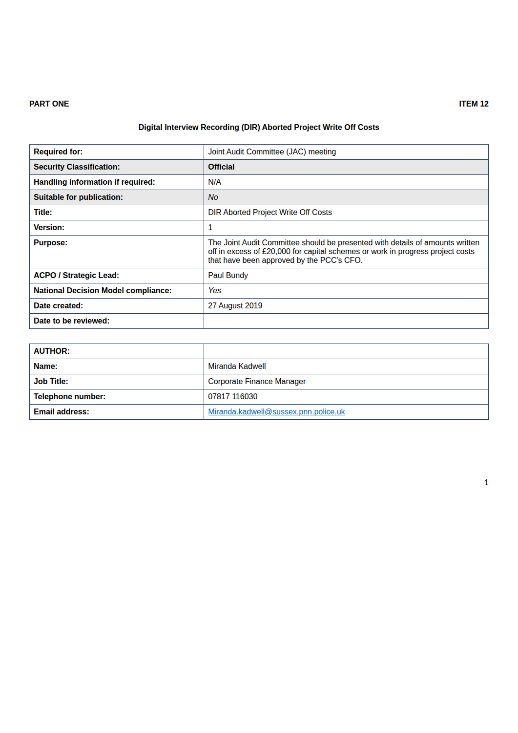PART ONE ITEM 12
Digital Interview Recording (DIR) Aborted Project Write Off Costs
| Required for: | Joint Audit Committee (JAC) meeting |
| Security Classification: | Official |
| Handling information if required: | N/A |
| Suitable for publication: | No |
| Title: | DIR Aborted Project Write Off Costs |
| Version: | 1 |
| Purpose: | The Joint Audit Committee should be presented with details of amounts written off in excess of £20,000 for capital schemes or work in progress project costs that have been approved by the PCC's CFO. |
| ACPO / Strategic Lead: | Paul Bundy |
| National Decision Model compliance: | Yes |
| Date created: | 27 August 2019 |
| Date to be reviewed: | |
| AUTHOR: | |
| Name: | Miranda Kadwell |
| Job Title: | Corporate Finance Manager |
| Telephone number: | 07817 116030 |
| Email address: | Miranda.kadwell@sussex.pnn.police.uk |
1